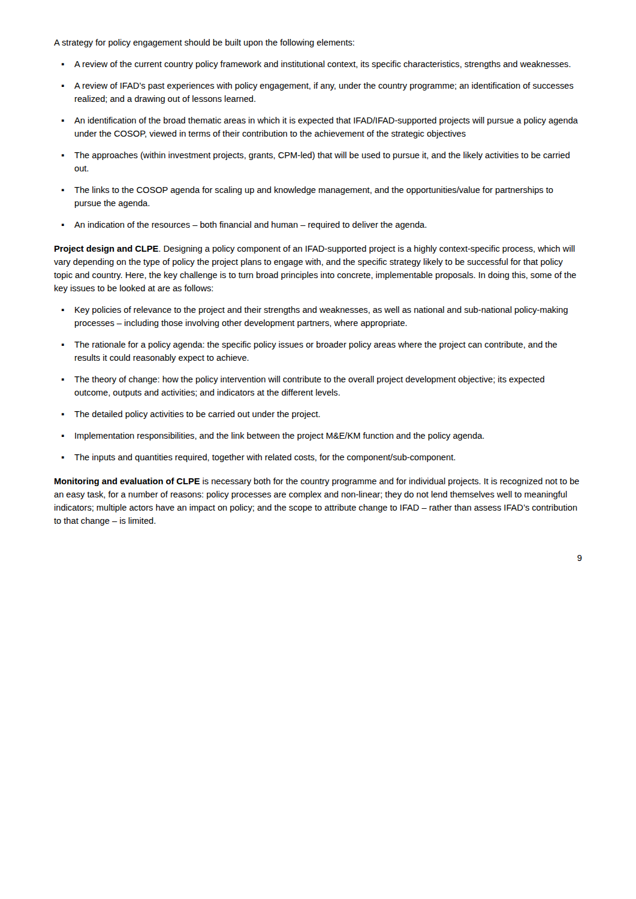A strategy for policy engagement should be built upon the following elements:
A review of the current country policy framework and institutional context, its specific characteristics, strengths and weaknesses.
A review of IFAD’s past experiences with policy engagement, if any, under the country programme; an identification of successes realized; and a drawing out of lessons learned.
An identification of the broad thematic areas in which it is expected that IFAD/IFAD-supported projects will pursue a policy agenda under the COSOP, viewed in terms of their contribution to the achievement of the strategic objectives
The approaches (within investment projects, grants, CPM-led) that will be used to pursue it, and the likely activities to be carried out.
The links to the COSOP agenda for scaling up and knowledge management, and the opportunities/value for partnerships to pursue the agenda.
An indication of the resources – both financial and human – required to deliver the agenda.
Project design and CLPE. Designing a policy component of an IFAD-supported project is a highly context-specific process, which will vary depending on the type of policy the project plans to engage with, and the specific strategy likely to be successful for that policy topic and country. Here, the key challenge is to turn broad principles into concrete, implementable proposals. In doing this, some of the key issues to be looked at are as follows:
Key policies of relevance to the project and their strengths and weaknesses, as well as national and sub-national policy-making processes – including those involving other development partners, where appropriate.
The rationale for a policy agenda: the specific policy issues or broader policy areas where the project can contribute, and the results it could reasonably expect to achieve.
The theory of change: how the policy intervention will contribute to the overall project development objective; its expected outcome, outputs and activities; and indicators at the different levels.
The detailed policy activities to be carried out under the project.
Implementation responsibilities, and the link between the project M&E/KM function and the policy agenda.
The inputs and quantities required, together with related costs, for the component/sub-component.
Monitoring and evaluation of CLPE is necessary both for the country programme and for individual projects. It is recognized not to be an easy task, for a number of reasons: policy processes are complex and non-linear; they do not lend themselves well to meaningful indicators; multiple actors have an impact on policy; and the scope to attribute change to IFAD – rather than assess IFAD’s contribution to that change – is limited.
9